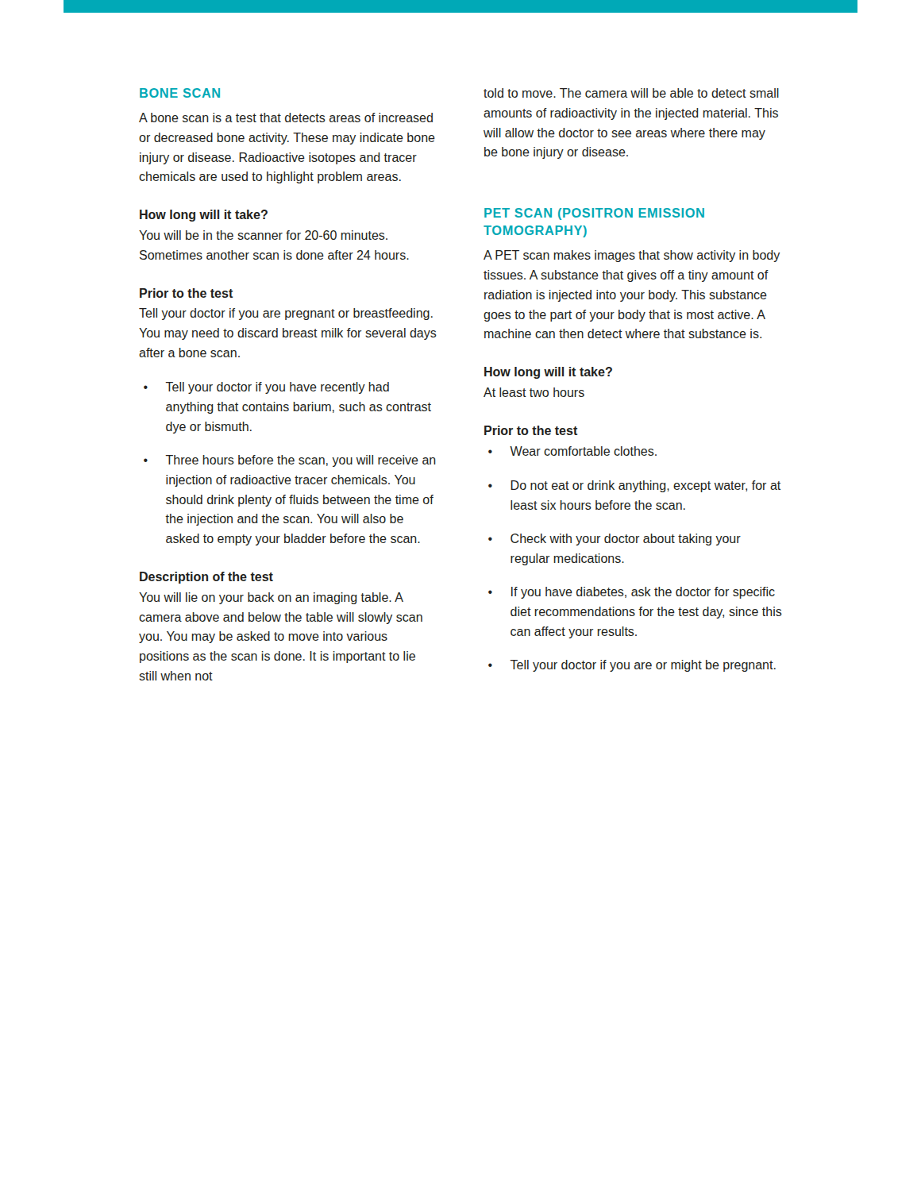Bone Scan
A bone scan is a test that detects areas of increased or decreased bone activity. These may indicate bone injury or disease. Radioactive isotopes and tracer chemicals are used to highlight problem areas.
How long will it take?
You will be in the scanner for 20-60 minutes. Sometimes another scan is done after 24 hours.
Prior to the test
Tell your doctor if you are pregnant or breastfeeding. You may need to discard breast milk for several days after a bone scan.
Tell your doctor if you have recently had anything that contains barium, such as contrast dye or bismuth.
Three hours before the scan, you will receive an injection of radioactive tracer chemicals. You should drink plenty of fluids between the time of the injection and the scan. You will also be asked to empty your bladder before the scan.
Description of the test
You will lie on your back on an imaging table. A camera above and below the table will slowly scan you. You may be asked to move into various positions as the scan is done. It is important to lie still when not
told to move. The camera will be able to detect small amounts of radioactivity in the injected material. This will allow the doctor to see areas where there may be bone injury or disease.
PET Scan (Positron Emission Tomography)
A PET scan makes images that show activity in body tissues. A substance that gives off a tiny amount of radiation is injected into your body. This substance goes to the part of your body that is most active. A machine can then detect where that substance is.
How long will it take?
At least two hours
Prior to the test
Wear comfortable clothes.
Do not eat or drink anything, except water, for at least six hours before the scan.
Check with your doctor about taking your regular medications.
If you have diabetes, ask the doctor for specific diet recommendations for the test day, since this can affect your results.
Tell your doctor if you are or might be pregnant.